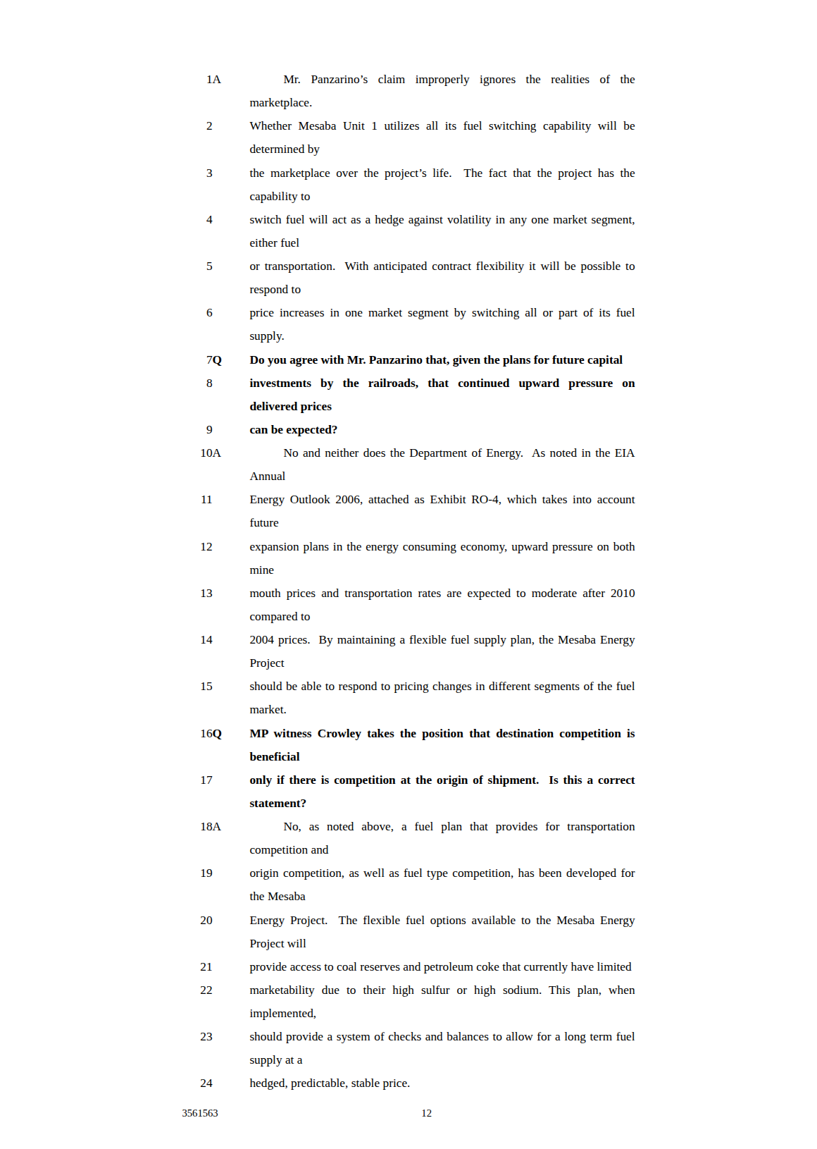| 1 | A | Mr. Panzarino’s claim improperly ignores the realities of the marketplace. |
| 2 | | Whether Mesaba Unit 1 utilizes all its fuel switching capability will be determined by |
| 3 | | the marketplace over the project’s life. The fact that the project has the capability to |
| 4 | | switch fuel will act as a hedge against volatility in any one market segment, either fuel |
| 5 | | or transportation. With anticipated contract flexibility it will be possible to respond to |
| 6 | | price increases in one market segment by switching all or part of its fuel supply. |
| 7 | Q | Do you agree with Mr. Panzarino that, given the plans for future capital |
| 8 | | investments by the railroads, that continued upward pressure on delivered prices |
| 9 | | can be expected? |
| 10 | A | No and neither does the Department of Energy. As noted in the EIA Annual |
| 11 | | Energy Outlook 2006, attached as Exhibit RO-4, which takes into account future |
| 12 | | expansion plans in the energy consuming economy, upward pressure on both mine |
| 13 | | mouth prices and transportation rates are expected to moderate after 2010 compared to |
| 14 | | 2004 prices. By maintaining a flexible fuel supply plan, the Mesaba Energy Project |
| 15 | | should be able to respond to pricing changes in different segments of the fuel market. |
| 16 | Q | MP witness Crowley takes the position that destination competition is beneficial |
| 17 | | only if there is competition at the origin of shipment. Is this a correct statement? |
| 18 | A | No, as noted above, a fuel plan that provides for transportation competition and |
| 19 | | origin competition, as well as fuel type competition, has been developed for the Mesaba |
| 20 | | Energy Project. The flexible fuel options available to the Mesaba Energy Project will |
| 21 | | provide access to coal reserves and petroleum coke that currently have limited |
| 22 | | marketability due to their high sulfur or high sodium. This plan, when implemented, |
| 23 | | should provide a system of checks and balances to allow for a long term fuel supply at a |
| 24 | | hedged, predictable, stable price. |
3561563
12